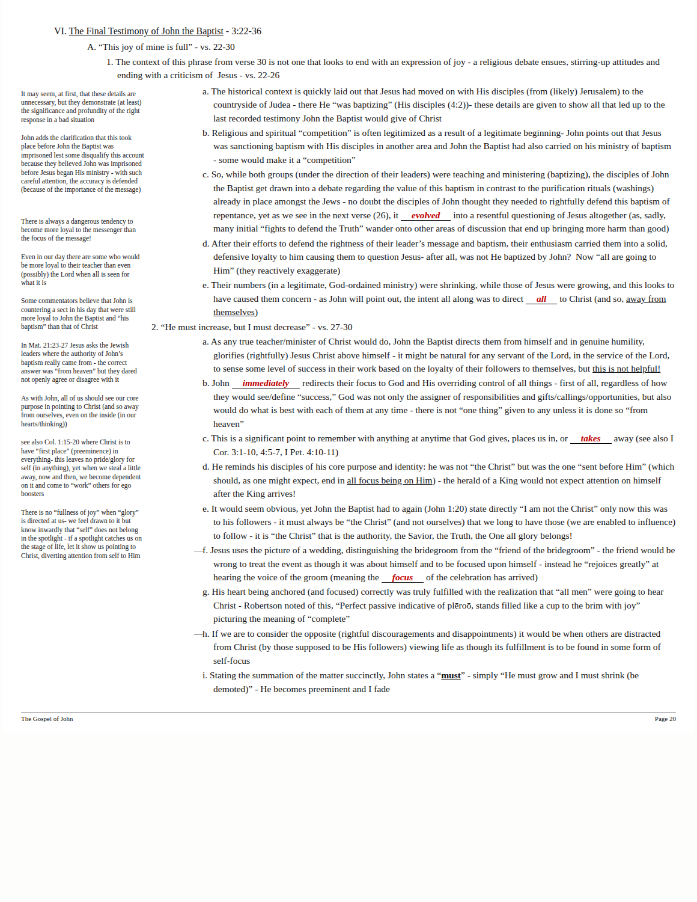VI. The Final Testimony of John the Baptist - 3:22-36
A. “This joy of mine is full” - vs. 22-30
1. The context of this phrase from verse 30 is not one that looks to end with an expression of joy - a religious debate ensues, stirring-up attitudes and ending with a criticism of Jesus - vs. 22-26
It may seem, at first, that these details are unnecessary, but they demonstrate (at least) the significance and profundity of the right response in a bad situation
John adds the clarification that this took place before John the Baptist was imprisoned lest some disqualify this account because they believed John was imprisoned before Jesus began His ministry - with such careful attention, the accuracy is defended (because of the importance of the message)
There is always a dangerous tendency to become more loyal to the messenger than the focus of the message!
Even in our day there are some who would be more loyal to their teacher than even (possibly) the Lord when all is seen for what it is
Some commentators believe that John is countering a sect in his day that were still more loyal to John the Baptist and “his baptism” than that of Christ
In Mat. 21:23-27 Jesus asks the Jewish leaders where the authority of John’s baptism really came from - the correct answer was “from heaven” but they dared not openly agree or disagree with it
As with John, all of us should see our core purpose in pointing to Christ (and so away from ourselves, even on the inside (in our hearts/thinking))
see also Col. 1:15-20 where Christ is to have “first place” (preeminence) in everything- this leaves no pride/glory for self (in anything), yet when we steal a little away, now and then, we become dependent on it and come to “work” others for ego boosters
There is no “fullness of joy” when “glory” is directed at us- we feel drawn to it but know inwardly that “self” does not belong in the spotlight - if a spotlight catches us on the stage of life, let it show us pointing to Christ, diverting attention from self to Him
a. The historical context is quickly laid out that Jesus had moved on with His disciples (from (likely) Jerusalem) to the countryside of Judea - there He “was baptizing” (His disciples (4:2))- these details are given to show all that led up to the last recorded testimony John the Baptist would give of Christ
b. Religious and spiritual “competition” is often legitimized as a result of a legitimate beginning- John points out that Jesus was sanctioning baptism with His disciples in another area and John the Baptist had also carried on his ministry of baptism - some would make it a “competition”
c. So, while both groups (under the direction of their leaders) were teaching and ministering (baptizing), the disciples of John the Baptist get drawn into a debate regarding the value of this baptism in contrast to the purification rituals (washings) already in place amongst the Jews - no doubt the disciples of John thought they needed to rightfully defend this baptism of repentance, yet as we see in the next verse (26), it evolved into a resentful questioning of Jesus altogether (as, sadly, many initial “fights to defend the Truth” wander onto other areas of discussion that end up bringing more harm than good)
d. After their efforts to defend the rightness of their leader’s message and baptism, their enthusiasm carried them into a solid, defensive loyalty to him causing them to question Jesus- after all, was not He baptized by John? Now “all are going to Him” (they reactively exaggerate)
e. Their numbers (in a legitimate, God-ordained ministry) were shrinking, while those of Jesus were growing, and this looks to have caused them concern - as John will point out, the intent all along was to direct all to Christ (and so, away from themselves)
2. “He must increase, but I must decrease” - vs. 27-30
a. As any true teacher/minister of Christ would do, John the Baptist directs them from himself and in genuine humility, glorifies (rightfully) Jesus Christ above himself - it might be natural for any servant of the Lord, in the service of the Lord, to sense some level of success in their work based on the loyalty of their followers to themselves, but this is not helpful!
b. John immediately redirects their focus to God and His overriding control of all things - first of all, regardless of how they would see/define “success,” God was not only the assigner of responsibilities and gifts/callings/opportunities, but also would do what is best with each of them at any time - there is not “one thing” given to any unless it is done so “from heaven”
c. This is a significant point to remember with anything at anytime that God gives, places us in, or takes away (see also I Cor. 3:1-10, 4:5-7, I Pet. 4:10-11)
d. He reminds his disciples of his core purpose and identity: he was not “the Christ” but was the one “sent before Him” (which should, as one might expect, end in all focus being on Him) - the herald of a King would not expect attention on himself after the King arrives!
e. It would seem obvious, yet John the Baptist had to again (John 1:20) state directly “I am not the Christ” only now this was to his followers - it must always be “the Christ” (and not ourselves) that we long to have those (we are enabled to influence) to follow - it is “the Christ” that is the authority, the Savior, the Truth, the One all glory belongs!
f. Jesus uses the picture of a wedding, distinguishing the bridegroom from the “friend of the bridegroom” - the friend would be wrong to treat the event as though it was about himself and to be focused upon himself - instead he “rejoices greatly” at hearing the voice of the groom (meaning the focus of the celebration has arrived)
g. His heart being anchored (and focused) correctly was truly fulfilled with the realization that “all men” were going to hear Christ - Robertson noted of this, “Perfect passive indicative of plēroō, stands filled like a cup to the brim with joy” picturing the meaning of “complete”
h. If we are to consider the opposite (rightful discouragements and disappointments) it would be when others are distracted from Christ (by those supposed to be His followers) viewing life as though its fulfillment is to be found in some form of self-focus
i. Stating the summation of the matter succinctly, John states a “must” - simply “He must grow and I must shrink (be demoted)” - He becomes preeminent and I fade
The Gospel of John Page 20